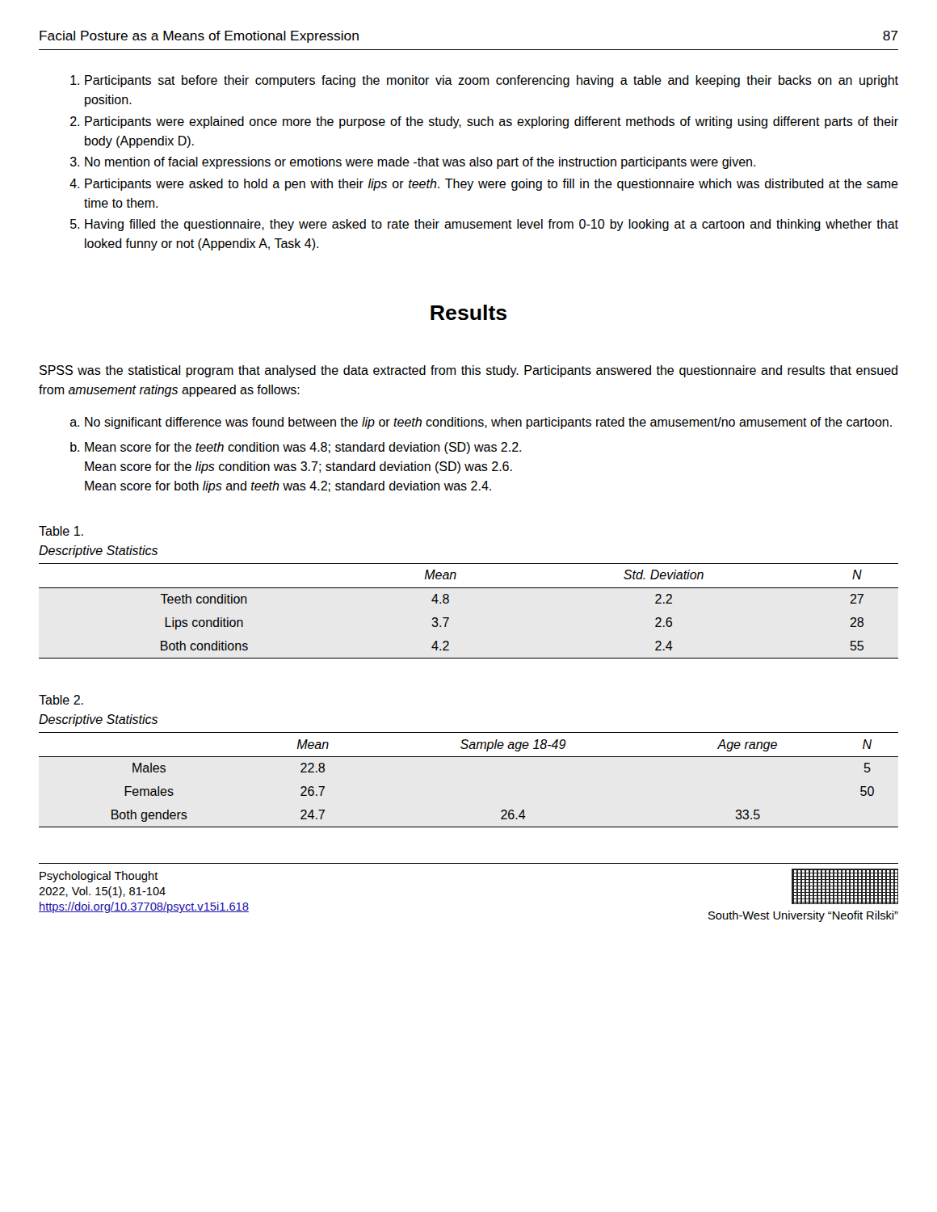Facial Posture as a Means of Emotional Expression 87
Participants sat before their computers facing the monitor via zoom conferencing having a table and keeping their backs on an upright position.
Participants were explained once more the purpose of the study, such as exploring different methods of writing using different parts of their body (Appendix D).
No mention of facial expressions or emotions were made -that was also part of the instruction participants were given.
Participants were asked to hold a pen with their lips or teeth. They were going to fill in the questionnaire which was distributed at the same time to them.
Having filled the questionnaire, they were asked to rate their amusement level from 0-10 by looking at a cartoon and thinking whether that looked funny or not (Appendix A, Task 4).
Results
SPSS was the statistical program that analysed the data extracted from this study. Participants answered the questionnaire and results that ensued from amusement ratings appeared as follows:
No significant difference was found between the lip or teeth conditions, when participants rated the amusement/no amusement of the cartoon.
Mean score for the teeth condition was 4.8; standard deviation (SD) was 2.2.
Mean score for the lips condition was 3.7; standard deviation (SD) was 2.6.
Mean score for both lips and teeth was 4.2; standard deviation was 2.4.
Table 1. Descriptive Statistics
| | Mean | Std. Deviation | N |
| --- | --- | --- | --- |
| Teeth condition | 4.8 | 2.2 | 27 |
| Lips condition | 3.7 | 2.6 | 28 |
| Both conditions | 4.2 | 2.4 | 55 |
Table 2. Descriptive Statistics
| | Mean | Sample age 18-49 | Age range | N |
| --- | --- | --- | --- | --- |
| Males | 22.8 | | | 5 |
| Females | 26.7 | | | 50 |
| Both genders | 24.7 | 26.4 | 33.5 | |
Psychological Thought
2022, Vol. 15(1), 81-104
https://doi.org/10.37708/psyct.v15i1.618
South-West University “Neofit Rilski”